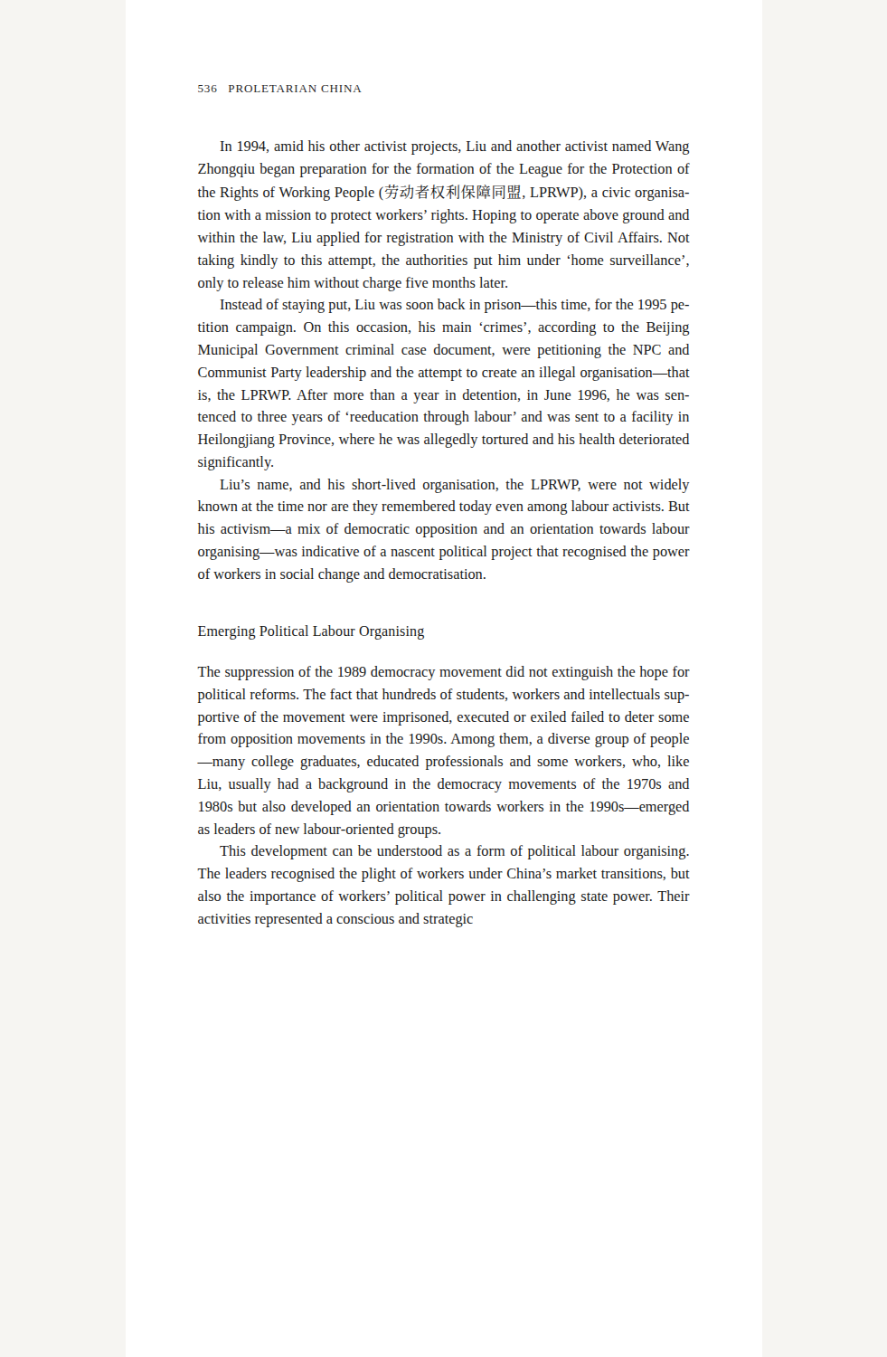536 PROLETARIAN CHINA
In 1994, amid his other activist projects, Liu and another activist named Wang Zhongqiu began preparation for the formation of the League for the Protection of the Rights of Working People (劳动者权利保障同盟, LPRWP), a civic organisation with a mission to protect workers’ rights. Hoping to operate above ground and within the law, Liu applied for registration with the Ministry of Civil Affairs. Not taking kindly to this attempt, the authorities put him under ‘home surveillance’, only to release him without charge five months later.
Instead of staying put, Liu was soon back in prison—this time, for the 1995 petition campaign. On this occasion, his main ‘crimes’, according to the Beijing Municipal Government criminal case document, were petitioning the NPC and Communist Party leadership and the attempt to create an illegal organisation—that is, the LPRWP. After more than a year in detention, in June 1996, he was sentenced to three years of ‘reeducation through labour’ and was sent to a facility in Heilongjiang Province, where he was allegedly tortured and his health deteriorated significantly.
Liu’s name, and his short-lived organisation, the LPRWP, were not widely known at the time nor are they remembered today even among labour activists. But his activism—a mix of democratic opposition and an orientation towards labour organising—was indicative of a nascent political project that recognised the power of workers in social change and democratisation.
Emerging Political Labour Organising
The suppression of the 1989 democracy movement did not extinguish the hope for political reforms. The fact that hundreds of students, workers and intellectuals supportive of the movement were imprisoned, executed or exiled failed to deter some from opposition movements in the 1990s. Among them, a diverse group of people—many college graduates, educated professionals and some workers, who, like Liu, usually had a background in the democracy movements of the 1970s and 1980s but also developed an orientation towards workers in the 1990s—emerged as leaders of new labour-oriented groups.
This development can be understood as a form of political labour organising. The leaders recognised the plight of workers under China’s market transitions, but also the importance of workers’ political power in challenging state power. Their activities represented a conscious and strategic